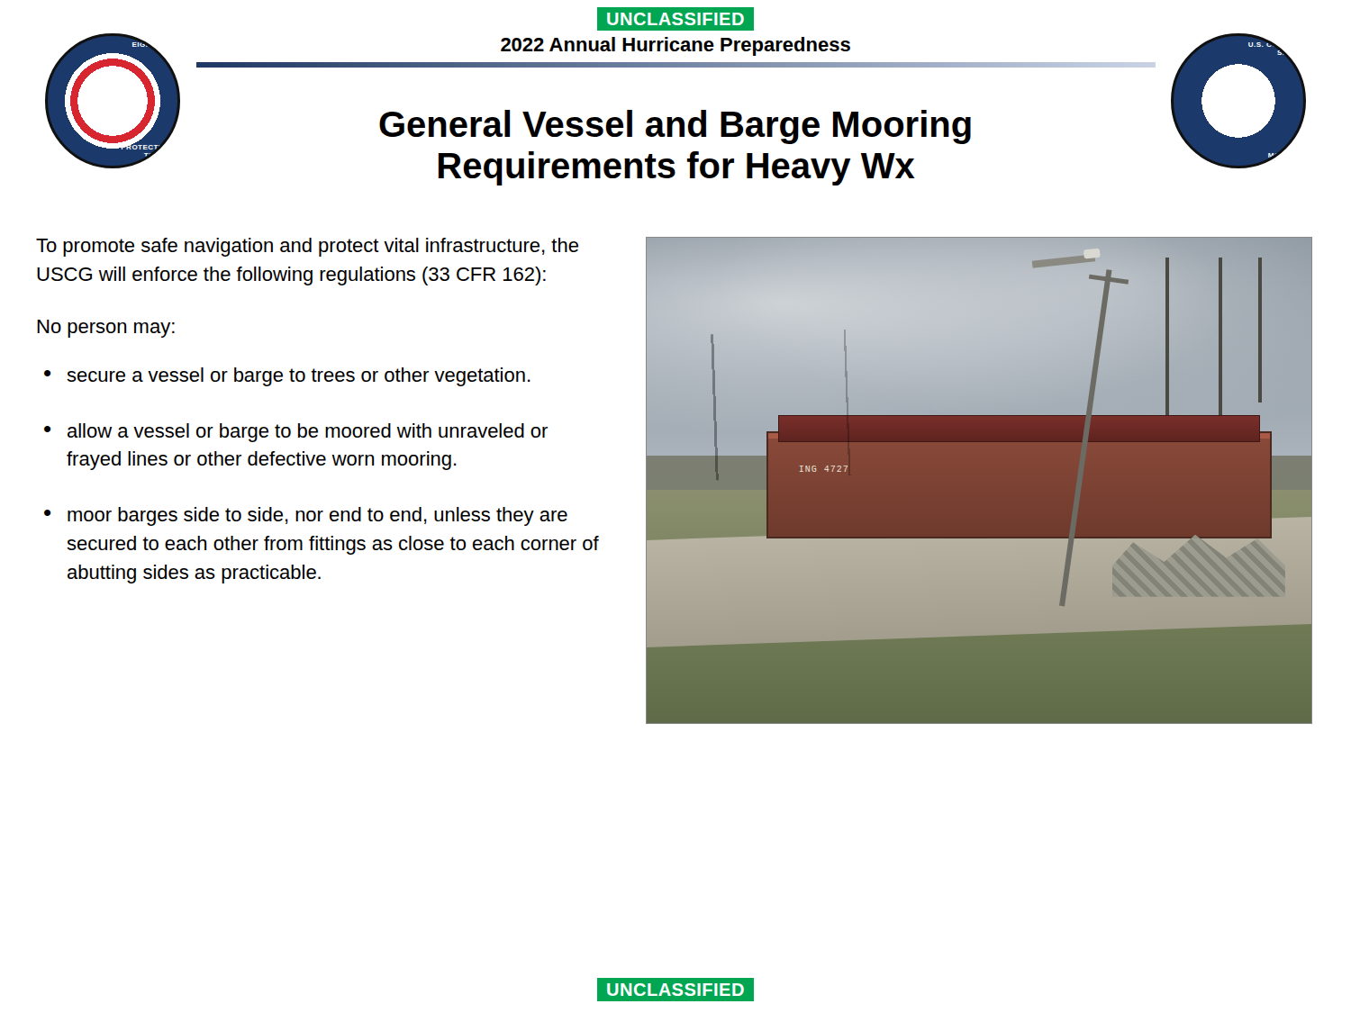UNCLASSIFIED
EIGHTH COAST GUARD DISTRICT PROTECTING THE GULF AND THE HEARTLAND
U.S. COAST GUARD MARINE SAFETY UNIT MORGAN CITY, LA
2022 Annual Hurricane Preparedness
General Vessel and Barge Mooring
Requirements for Heavy Wx
To promote safe navigation and protect vital infrastructure, the USCG will enforce the following regulations (33 CFR 162):
No person may:
secure a vessel or barge to trees or other vegetation.
allow a vessel or barge to be moored with unraveled or frayed lines or other defective worn mooring.
moor barges side to side, nor end to end, unless they are secured to each other from fittings as close to each corner of abutting sides as practicable.
ING 4727
UNCLASSIFIED